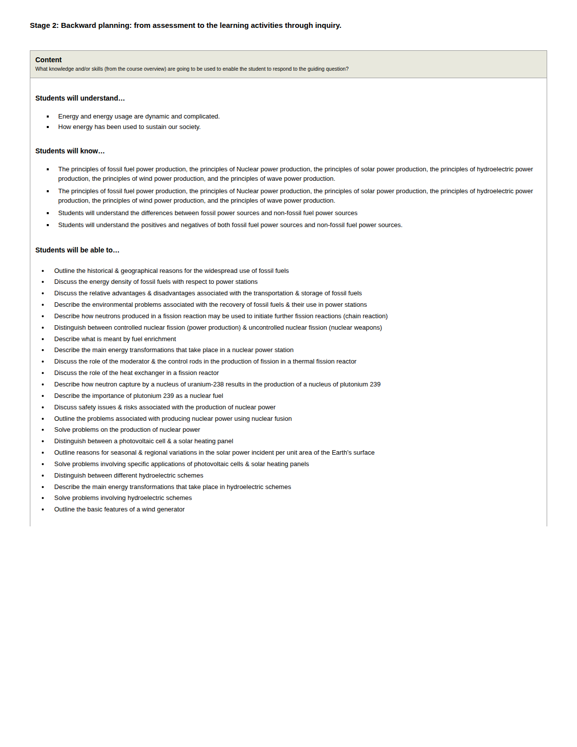Stage 2: Backward planning: from assessment to the learning activities through inquiry.
Content
What knowledge and/or skills (from the course overview) are going to be used to enable the student to respond to the guiding question?
Students will understand…
Energy and energy usage are dynamic and complicated.
How energy has been used to sustain our society.
Students will know…
The principles of fossil fuel power production, the principles of Nuclear power production, the principles of solar power production, the principles of hydroelectric power production, the principles of wind power production, and the principles of wave power production.
The principles of fossil fuel power production, the principles of Nuclear power production, the principles of solar power production, the principles of hydroelectric power production, the principles of wind power production, and the principles of wave power production.
Students will understand the differences between fossil power sources and non-fossil fuel power sources
Students will understand the positives and negatives of both fossil fuel power sources and non-fossil fuel power sources.
Students will be able to…
Outline the historical & geographical reasons for the widespread use of fossil fuels
Discuss the energy density of fossil fuels with respect to power stations
Discuss the relative advantages & disadvantages associated with the transportation & storage of fossil fuels
Describe the environmental problems associated with the recovery of fossil fuels & their use in power stations
Describe how neutrons produced in a fission reaction may be used to initiate further fission reactions (chain reaction)
Distinguish between controlled nuclear fission (power production) & uncontrolled nuclear fission (nuclear weapons)
Describe what is meant by fuel enrichment
Describe the main energy transformations that take place in a nuclear power station
Discuss the role of the moderator & the control rods in the production of fission in a thermal fission reactor
Discuss the role of the heat exchanger in a fission reactor
Describe how neutron capture by a nucleus of uranium-238 results in the production of a nucleus of plutonium 239
Describe the importance of plutonium 239 as a nuclear fuel
Discuss safety issues & risks associated with the production of nuclear power
Outline the problems associated with producing nuclear power using nuclear fusion
Solve problems on the production of nuclear power
Distinguish between a photovoltaic cell & a solar heating panel
Outline reasons for seasonal & regional variations in the solar power incident per unit area of the Earth's surface
Solve problems involving specific applications of photovoltaic cells & solar heating panels
Distinguish between different hydroelectric schemes
Describe the main energy transformations that take place in hydroelectric schemes
Solve problems involving hydroelectric schemes
Outline the basic features of a wind generator